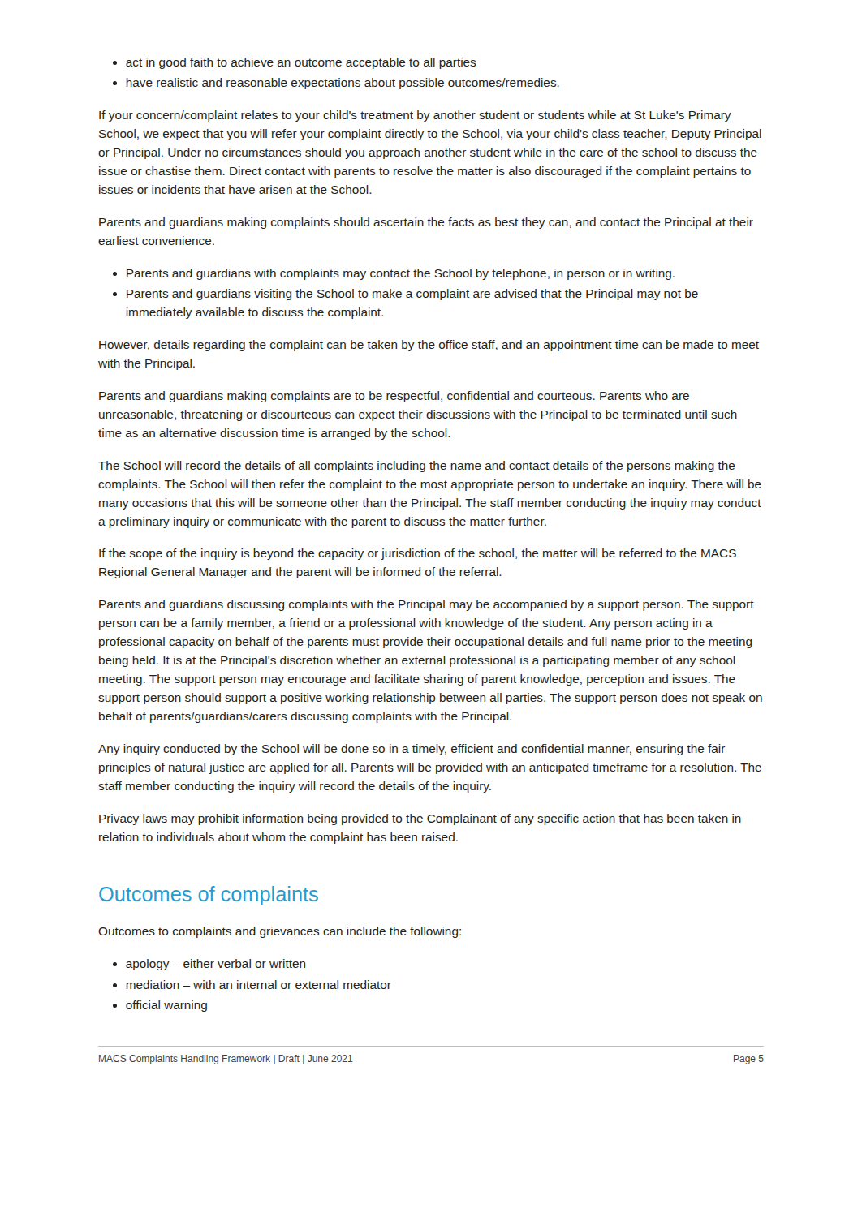act in good faith to achieve an outcome acceptable to all parties
have realistic and reasonable expectations about possible outcomes/remedies.
If your concern/complaint relates to your child's treatment by another student or students while at St Luke's Primary School, we expect that you will refer your complaint directly to the School, via your child's class teacher, Deputy Principal or Principal. Under no circumstances should you approach another student while in the care of the school to discuss the issue or chastise them. Direct contact with parents to resolve the matter is also discouraged if the complaint pertains to issues or incidents that have arisen at the School.
Parents and guardians making complaints should ascertain the facts as best they can, and contact the Principal at their earliest convenience.
Parents and guardians with complaints may contact the School by telephone, in person or in writing.
Parents and guardians visiting the School to make a complaint are advised that the Principal may not be immediately available to discuss the complaint.
However, details regarding the complaint can be taken by the office staff, and an appointment time can be made to meet with the Principal.
Parents and guardians making complaints are to be respectful, confidential and courteous. Parents who are unreasonable, threatening or discourteous can expect their discussions with the Principal to be terminated until such time as an alternative discussion time is arranged by the school.
The School will record the details of all complaints including the name and contact details of the persons making the complaints. The School will then refer the complaint to the most appropriate person to undertake an inquiry. There will be many occasions that this will be someone other than the Principal. The staff member conducting the inquiry may conduct a preliminary inquiry or communicate with the parent to discuss the matter further.
If the scope of the inquiry is beyond the capacity or jurisdiction of the school, the matter will be referred to the MACS Regional General Manager and the parent will be informed of the referral.
Parents and guardians discussing complaints with the Principal may be accompanied by a support person. The support person can be a family member, a friend or a professional with knowledge of the student. Any person acting in a professional capacity on behalf of the parents must provide their occupational details and full name prior to the meeting being held. It is at the Principal's discretion whether an external professional is a participating member of any school meeting. The support person may encourage and facilitate sharing of parent knowledge, perception and issues. The support person should support a positive working relationship between all parties. The support person does not speak on behalf of parents/guardians/carers discussing complaints with the Principal.
Any inquiry conducted by the School will be done so in a timely, efficient and confidential manner, ensuring the fair principles of natural justice are applied for all. Parents will be provided with an anticipated timeframe for a resolution. The staff member conducting the inquiry will record the details of the inquiry.
Privacy laws may prohibit information being provided to the Complainant of any specific action that has been taken in relation to individuals about whom the complaint has been raised.
Outcomes of complaints
Outcomes to complaints and grievances can include the following:
apology – either verbal or written
mediation – with an internal or external mediator
official warning
MACS Complaints Handling Framework | Draft | June 2021
Page 5